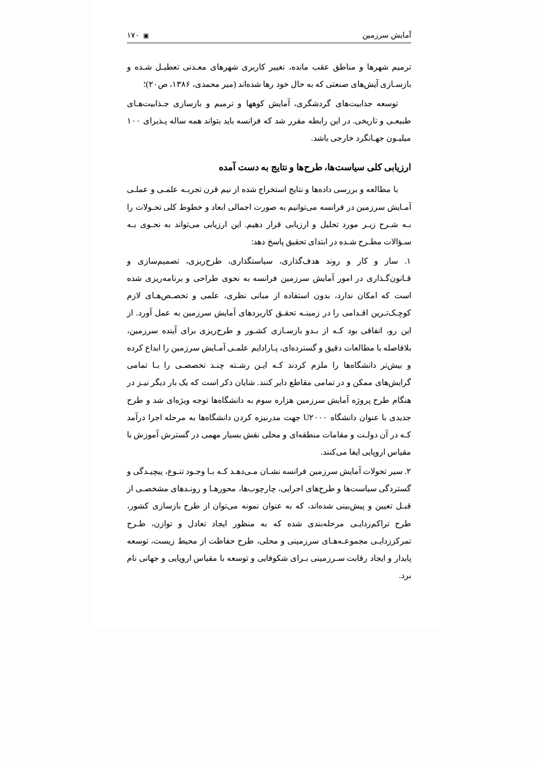آمایش سرزمین ▣ ۱۷۰
ترمیم شهرها و مناطق عقب مانده، تغییر کاربری شهرهای معـدنی تعطیـل شـده و بازسـازی آیش‌های صنعتی که به حال خود رها شده‌اند (میر محمدی، ۱۳۸۶، ص۲۰)؛
توسعه جذابیت‌های گردشگری، آمایش کوهها و ترمیم و بازسازی جـذابیت‌هـای طبیعـی و تاریخی. در این رابطه مقرر شد که فرانسه باید بتواند همه ساله پـذیرای ۱۰۰ میلیـون جهـانگرد خارجی باشد.
ارزیابی کلی سیاست‌ها، طرح‌ها و نتایج به دست آمده
با مطالعه و بررسی داده‌ها و نتایج استخراج شده از نیم قرن تجربـه علمـی و عملـی آمـایش سرزمین در فرانسه می‌توانیم به صورت اجمالی ابعاد و خطوط کلی تحـولات را بـه شـرح زیـر مورد تحلیل و ارزیابی قرار دهیم. این ارزیابی می‌تواند به نحـوی بـه سـؤالات مطـرح شـده در ابتدای تحقیق پاسخ دهد:
۱. ساز و کار و روند هدف‌گذاری، سیاستگذاری، طرح‌ریزی، تصمیم‌سازی و قـانون‌گـذاری در امور آمایش سرزمین فرانسه به نحوی طراحی و برنامه‌ریزی شده است که امکان ندارد، بدون استفاده از مبانی نظری، علمی و تخصـص‌هـای لازم کوچـک‌تـرین اقـدامی را در زمینـه تحقـق کاربردهای آمایش سرزمین به عمل آورد. از این رو، اتفاقی بود کـه از بـدو بازسـازی کشـور و طرح‌ریزی برای آینده سرزمین، بلافاصله با مطالعات دقیق و گسترده‌ای، پـارادایم علمـی آمـایش سرزمین را ابداع کرده و بیش‌تر دانشگاه‌ها را ملزم کردند کـه ایـن رشـته چنـد تخصصـی را بـا تمامی گرایش‌های ممکن و در تمامی مقاطع دایر کنند. شایان ذکر است که یک بار دیگر نیـز در هنگام طرح پروژه آمایش سرزمین هزاره سوم به دانشگاه‌ها توجه ویژه‌ای شد و طرح جدیدی با عنوان دانشگاه U۲۰۰۰ جهت مدرنیزه کردن دانشگاه‌ها به مرحله اجرا درآمد کـه در آن دولـت و مقامات منطقه‌ای و محلی نقش بسیار مهمی در گسترش آموزش با مقیاس اروپایی ایفا می‌کنند.
۲. سیر تحولات آمایش سرزمین فرانسه نشـان مـی‌دهـد کـه بـا وجـود تنـوع، پیچیـدگی و گستردگی سیاست‌ها و طرح‌های اجرایی، چارچوب‌ها، محورهـا و رونـدهای مشخصـی از قبـل تعیین و پیش‌بینی شده‌اند، که به عنوان نمونه می‌توان از طرح بازسازی کشور، طرح تراکم‌زدایـی مرحله‌بندی شده که به منظور ایجاد تعادل و توازن، طـرح تمرکززدایـی مجموعـه‌هـای سرزمینی و محلی، طرح حفاظت از محیط زیست، توسعه پایدار و ایجاد رقابت سـرزمینی بـرای شکوفایی و توسعه با مقیاس اروپایی و جهانی نام برد.